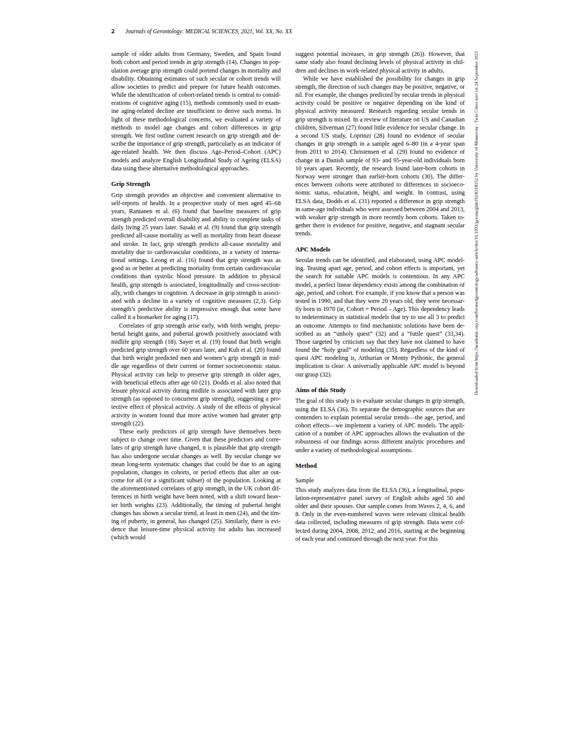2 Journals of Gerontology: MEDICAL SCIENCES, 2021, Vol. XX, No. XX
Downloaded from https://academic.oup.com/biomedgerontology/advance-article/doi/10.1093/gerona/glab192/6318252 by University of Minnesota - Twin Cities user on 24 September 2021
sample of older adults from Germany, Sweden, and Spain found both cohort and period trends in grip strength (14). Changes in population average grip strength could portend changes in mortality and disability. Obtaining estimates of such secular or cohort trends will allow societies to predict and prepare for future health outcomes. While the identification of cohort-related trends is central to considerations of cognitive aging (15), methods commonly used to examine aging-related decline are insufficient to derive such norms. In light of these methodological concerns, we evaluated a variety of methods to model age changes and cohort differences in grip strength. We first outline current research on grip strength and describe the importance of grip strength, particularly as an indicator of age-related health. We then discuss Age–Period–Cohort (APC) models and analyze English Longitudinal Study of Ageing (ELSA) data using these alternative methodological approaches.
Grip Strength
Grip strength provides an objective and convenient alternative to self-reports of health. In a prospective study of men aged 45–68 years, Rantanen et al. (6) found that baseline measures of grip strength predicted overall disability and ability to complete tasks of daily living 25 years later. Sasaki et al. (9) found that grip strength predicted all-cause mortality as well as mortality from heart disease and stroke. In fact, grip strength predicts all-cause mortality and mortality due to cardiovascular conditions, in a variety of international settings. Leong et al. (16) found that grip strength was as good as or better at predicting mortality from certain cardiovascular conditions than systolic blood pressure. In addition to physical health, grip strength is associated, longitudinally and cross-sectionally, with changes in cognition. A decrease in grip strength is associated with a decline in a variety of cognitive measures (2,3). Grip strength’s predictive ability is impressive enough that some have called it a biomarker for aging (17).
Correlates of grip strength arise early, with birth weight, prepubertal height gains, and pubertal growth positively associated with midlife grip strength (18). Sayer et al. (19) found that birth weight predicted grip strength over 60 years later, and Kuh et al. (20) found that birth weight predicted men and women’s grip strength in middle age regardless of their current or former socioeconomic status. Physical activity can help to preserve grip strength in older ages, with beneficial effects after age 60 (21). Dodds et al. also noted that leisure physical activity during midlife is associated with later grip strength (as opposed to concurrent grip strength), suggesting a protective effect of physical activity. A study of the effects of physical activity in women found that more active women had greater grip strength (22).
These early predictors of grip strength have themselves been subject to change over time. Given that these predictors and correlates of grip strength have changed, it is plausible that grip strength has also undergone secular changes as well. By secular change we mean long-term systematic changes that could be due to an aging population, changes in cohorts, or period effects that alter an outcome for all (or a significant subset) of the population. Looking at the aforementioned correlates of grip strength, in the UK cohort differences in birth weight have been noted, with a shift toward heavier birth weights (23). Additionally, the timing of pubertal height changes has shown a secular trend, at least in men (24), and the timing of puberty, in general, has changed (25). Similarly, there is evidence that leisure-time physical activity for adults has increased (which would
suggest potential increases, in grip strength (26)). However, that same study also found declining levels of physical activity in children and declines in work-related physical activity in adults.
While we have established the possibility for changes in grip strength, the direction of such changes may be positive, negative, or nil. For example, the changes predicted by secular trends in physical activity could be positive or negative depending on the kind of physical activity measured. Research regarding secular trends in grip strength is mixed. In a review of literature on US and Canadian children, Silverman (27) found little evidence for secular change. In a second US study, Loprinzi (28) found no evidence of secular changes in grip strength in a sample aged 6–80 (in a 4-year span from 2011 to 2014). Christensen et al. (29) found no evidence of change in a Danish sample of 93- and 95-year-old individuals born 10 years apart. Recently, the research found later-born cohorts in Norway were stronger than earlier-born cohorts (30). The differences between cohorts were attributed to differences in socioeconomic status, education, height, and weight. In contrast, using ELSA data, Dodds et al. (31) reported a difference in grip strength in same-age individuals who were assessed between 2004 and 2013, with weaker grip strength in more recently born cohorts. Taken together there is evidence for positive, negative, and stagnant secular trends.
APC Models
Secular trends can be identified, and elaborated, using APC modeling. Teasing apart age, period, and cohort effects is important, yet the search for suitable APC models is contentious. In any APC model, a perfect linear dependency exists among the combination of age, period, and cohort. For example, if you know that a person was tested in 1990, and that they were 20 years old, they were necessarily born in 1970 (ie, Cohort = Period – Age). This dependency leads to indeterminacy in statistical models that try to use all 3 to predict an outcome. Attempts to find mechanistic solutions have been described as an “unholy quest” (32) and a “futile quest” (33,34). Those targeted by criticism say that they have not claimed to have found the “holy grail” of modeling (35). Regardless of the kind of quest APC modeling is, Arthurian or Monty Pythonic, the general implication is clear: A universally applicable APC model is beyond our grasp (32).
Aims of this Study
The goal of this study is to evaluate secular changes in grip strength, using the ELSA (36). To separate the demographic sources that are contenders to explain potential secular trends—the age, period, and cohort effects—we implement a variety of APC models. The application of a number of APC approaches allows the evaluation of the robustness of our findings across different analytic procedures and under a variety of methodological assumptions.
Method
Sample
This study analyzes data from the ELSA (36), a longitudinal, population-representative panel survey of English adults aged 50 and older and their spouses. Our sample comes from Waves 2, 4, 6, and 8. Only in the even-numbered waves were relevant clinical health data collected, including measures of grip strength. Data were collected during 2004, 2008, 2012, and 2016, starting at the beginning of each year and continued through the next year. For this